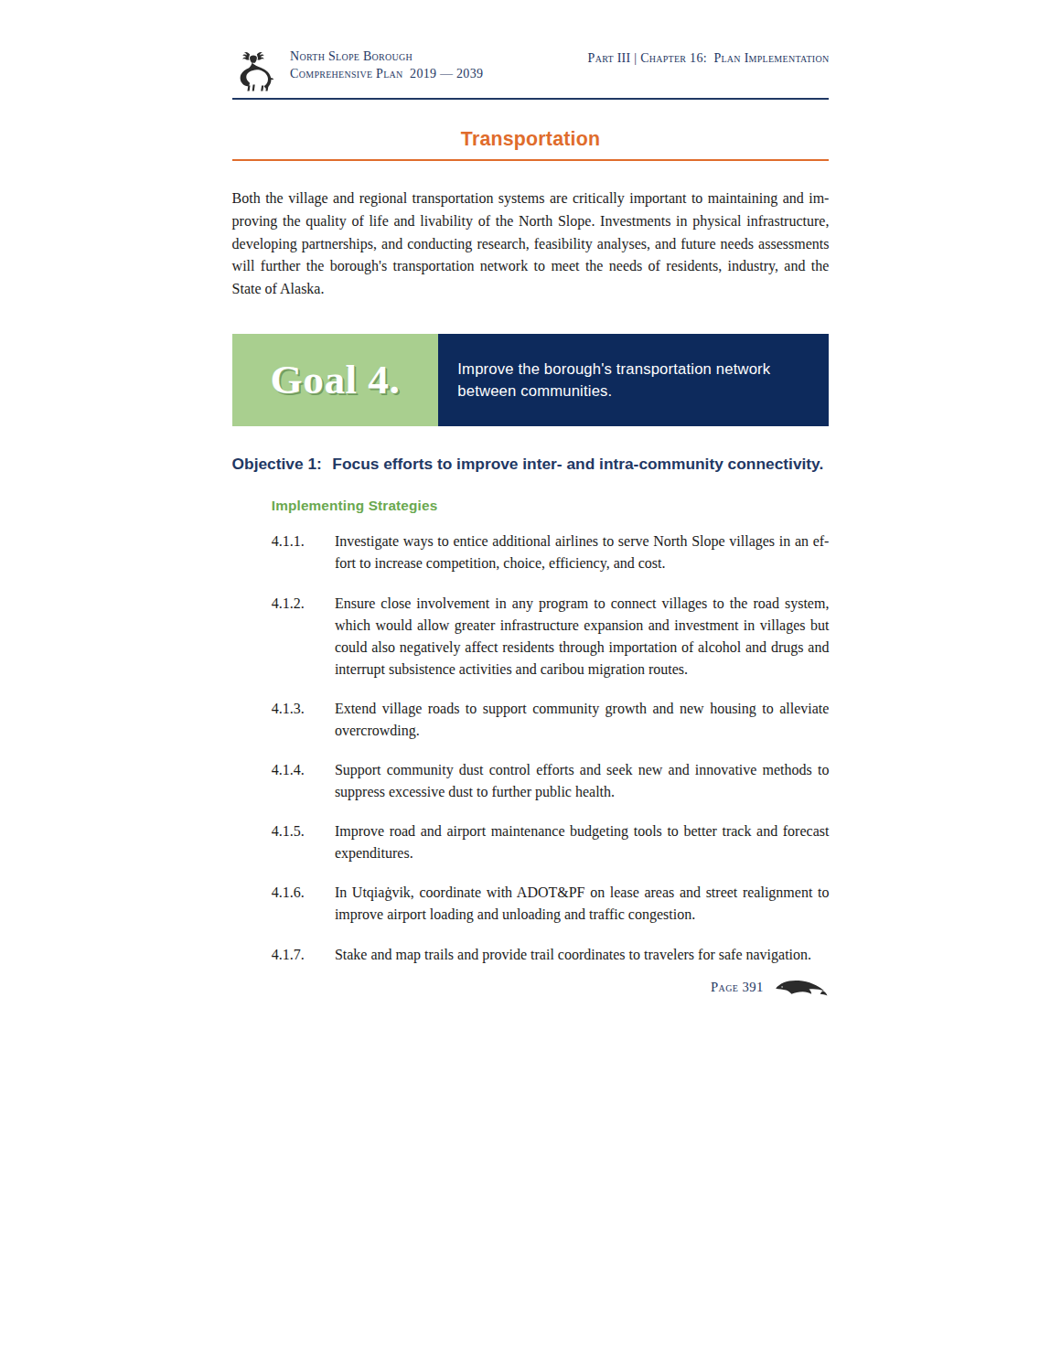North Slope Borough
Comprehensive Plan 2019 — 2039
Part III | Chapter 16: Plan Implementation
Transportation
Both the village and regional transportation systems are critically important to maintaining and improving the quality of life and livability of the North Slope. Investments in physical infrastructure, developing partnerships, and conducting research, feasibility analyses, and future needs assessments will further the borough's transportation network to meet the needs of residents, industry, and the State of Alaska.
Goal 4.
Improve the borough's transportation network between communities.
Objective 1: Focus efforts to improve inter- and intra-community connectivity.
Implementing Strategies
4.1.1. Investigate ways to entice additional airlines to serve North Slope villages in an effort to increase competition, choice, efficiency, and cost.
4.1.2. Ensure close involvement in any program to connect villages to the road system, which would allow greater infrastructure expansion and investment in villages but could also negatively affect residents through importation of alcohol and drugs and interrupt subsistence activities and caribou migration routes.
4.1.3. Extend village roads to support community growth and new housing to alleviate overcrowding.
4.1.4. Support community dust control efforts and seek new and innovative methods to suppress excessive dust to further public health.
4.1.5. Improve road and airport maintenance budgeting tools to better track and forecast expenditures.
4.1.6. In Utqiaġvik, coordinate with ADOT&PF on lease areas and street realignment to improve airport loading and unloading and traffic congestion.
4.1.7. Stake and map trails and provide trail coordinates to travelers for safe navigation.
Page 391